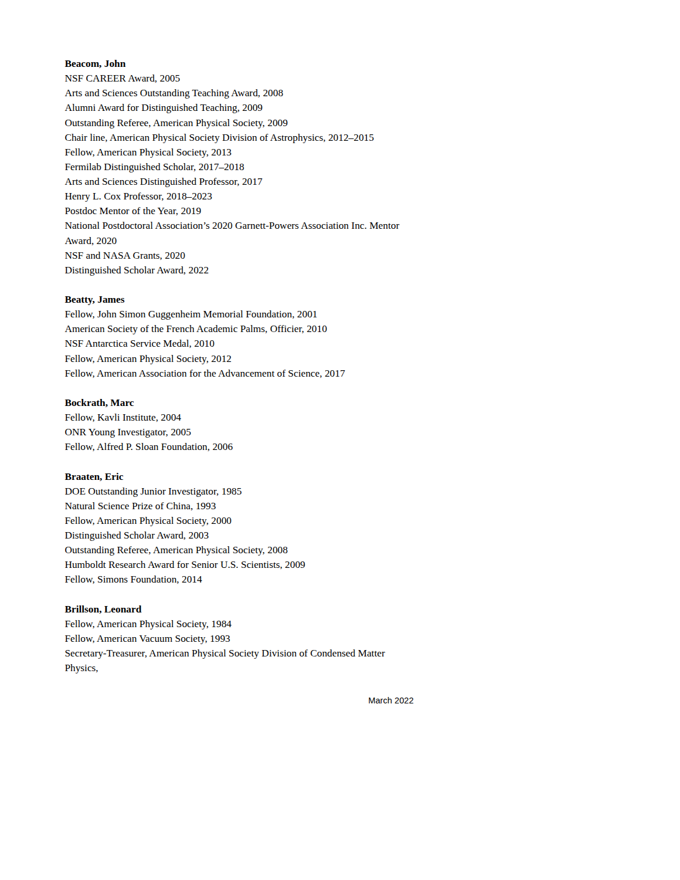Beacom, John
NSF CAREER Award, 2005
Arts and Sciences Outstanding Teaching Award, 2008
Alumni Award for Distinguished Teaching, 2009
Outstanding Referee, American Physical Society, 2009
Chair line, American Physical Society Division of Astrophysics, 2012–2015
Fellow, American Physical Society, 2013
Fermilab Distinguished Scholar, 2017–2018
Arts and Sciences Distinguished Professor, 2017
Henry L. Cox Professor, 2018–2023
Postdoc Mentor of the Year, 2019
National Postdoctoral Association’s 2020 Garnett-Powers Association Inc. Mentor Award, 2020
NSF and NASA Grants, 2020
Distinguished Scholar Award, 2022
Beatty, James
Fellow, John Simon Guggenheim Memorial Foundation, 2001
American Society of the French Academic Palms, Officier, 2010
NSF Antarctica Service Medal, 2010
Fellow, American Physical Society, 2012
Fellow, American Association for the Advancement of Science, 2017
Bockrath, Marc
Fellow, Kavli Institute, 2004
ONR Young Investigator, 2005
Fellow, Alfred P. Sloan Foundation, 2006
Braaten, Eric
DOE Outstanding Junior Investigator, 1985
Natural Science Prize of China, 1993
Fellow, American Physical Society, 2000
Distinguished Scholar Award, 2003
Outstanding Referee, American Physical Society, 2008
Humboldt Research Award for Senior U.S. Scientists, 2009
Fellow, Simons Foundation, 2014
Brillson, Leonard
Fellow, American Physical Society, 1984
Fellow, American Vacuum Society, 1993
Secretary-Treasurer, American Physical Society Division of Condensed Matter Physics,
March 2022